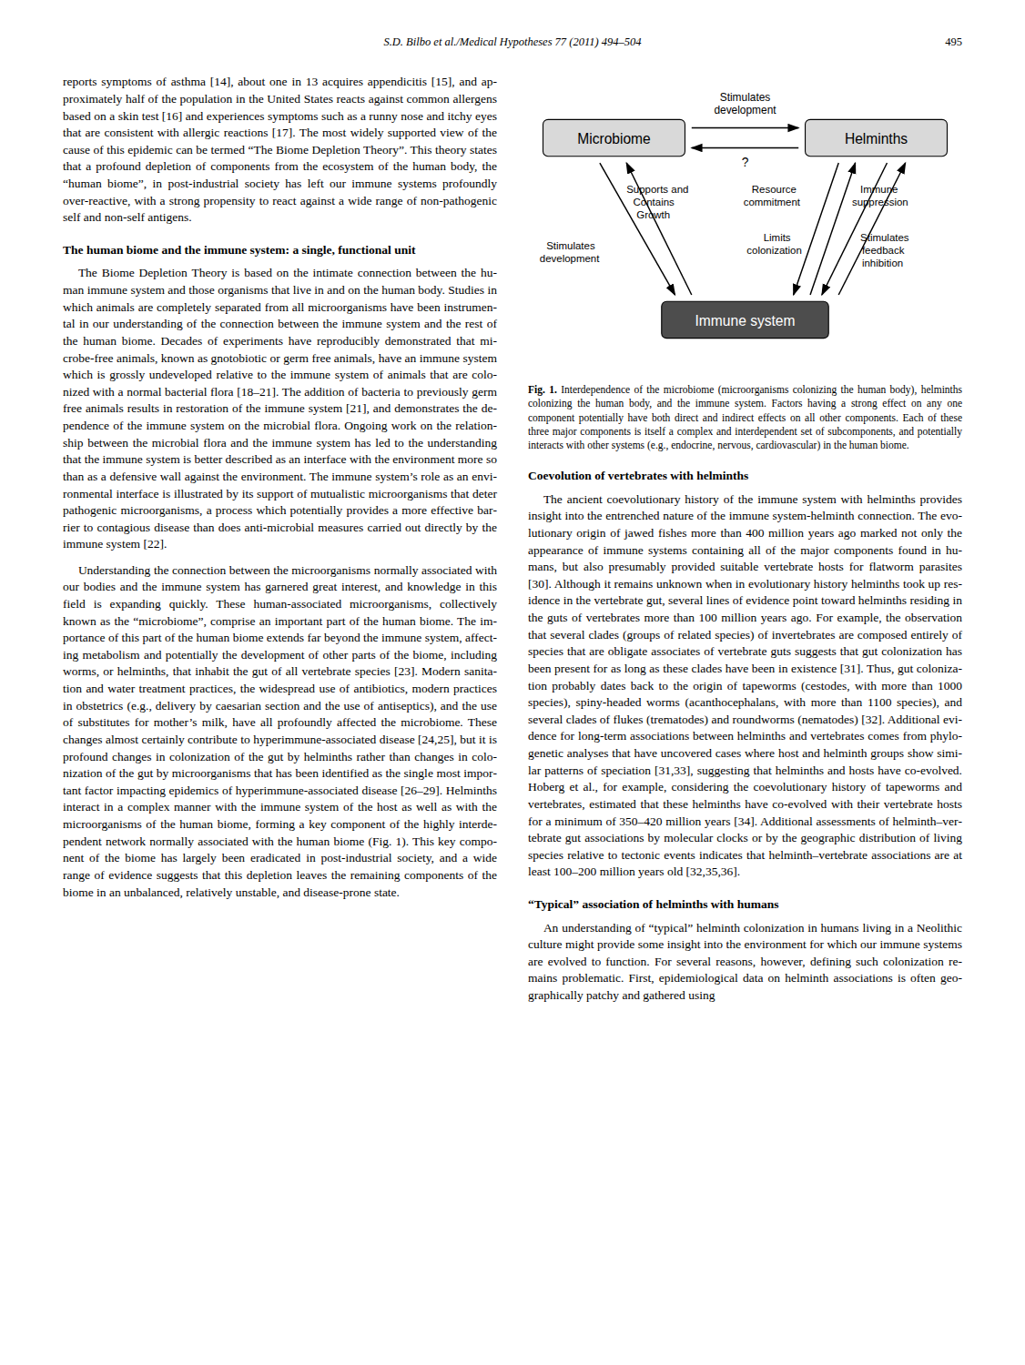S.D. Bilbo et al./Medical Hypotheses 77 (2011) 494–504 495
reports symptoms of asthma [14], about one in 13 acquires appendicitis [15], and approximately half of the population in the United States reacts against common allergens based on a skin test [16] and experiences symptoms such as a runny nose and itchy eyes that are consistent with allergic reactions [17]. The most widely supported view of the cause of this epidemic can be termed “The Biome Depletion Theory”. This theory states that a profound depletion of components from the ecosystem of the human body, the “human biome”, in post-industrial society has left our immune systems profoundly over-reactive, with a strong propensity to react against a wide range of non-pathogenic self and non-self antigens.
The human biome and the immune system: a single, functional unit
The Biome Depletion Theory is based on the intimate connection between the human immune system and those organisms that live in and on the human body. Studies in which animals are completely separated from all microorganisms have been instrumental in our understanding of the connection between the immune system and the rest of the human biome. Decades of experiments have reproducibly demonstrated that microbe-free animals, known as gnotobiotic or germ free animals, have an immune system which is grossly undeveloped relative to the immune system of animals that are colonized with a normal bacterial flora [18–21]. The addition of bacteria to previously germ free animals results in restoration of the immune system [21], and demonstrates the dependence of the immune system on the microbial flora. Ongoing work on the relationship between the microbial flora and the immune system has led to the understanding that the immune system is better described as an interface with the environment more so than as a defensive wall against the environment. The immune system’s role as an environmental interface is illustrated by its support of mutualistic microorganisms that deter pathogenic microorganisms, a process which potentially provides a more effective barrier to contagious disease than does anti-microbial measures carried out directly by the immune system [22].
Understanding the connection between the microorganisms normally associated with our bodies and the immune system has garnered great interest, and knowledge in this field is expanding quickly. These human-associated microorganisms, collectively known as the “microbiome”, comprise an important part of the human biome. The importance of this part of the human biome extends far beyond the immune system, affecting metabolism and potentially the development of other parts of the biome, including worms, or helminths, that inhabit the gut of all vertebrate species [23]. Modern sanitation and water treatment practices, the widespread use of antibiotics, modern practices in obstetrics (e.g., delivery by caesarian section and the use of antiseptics), and the use of substitutes for mother’s milk, have all profoundly affected the microbiome. These changes almost certainly contribute to hyperimmune-associated disease [24,25], but it is profound changes in colonization of the gut by helminths rather than changes in colonization of the gut by microorganisms that has been identified as the single most important factor impacting epidemics of hyperimmune-associated disease [26–29]. Helminths interact in a complex manner with the immune system of the host as well as with the microorganisms of the human biome, forming a key component of the highly interdependent network normally associated with the human biome (Fig. 1). This key component of the biome has largely been eradicated in post-industrial society, and a wide range of evidence suggests that this depletion leaves the remaining components of the biome in an unbalanced, relatively unstable, and disease-prone state.
Stimulates development Microbiome Helminths Immune system ? Supports and Contains Growth Stimulates development Resource commitment Immune suppression Limits colonization Stimulates feedback inhibition
Fig. 1. Interdependence of the microbiome (microorganisms colonizing the human body), helminths colonizing the human body, and the immune system. Factors having a strong effect on any one component potentially have both direct and indirect effects on all other components. Each of these three major components is itself a complex and interdependent set of subcomponents, and potentially interacts with other systems (e.g., endocrine, nervous, cardiovascular) in the human biome.
Coevolution of vertebrates with helminths
The ancient coevolutionary history of the immune system with helminths provides insight into the entrenched nature of the immune system-helminth connection. The evolutionary origin of jawed fishes more than 400 million years ago marked not only the appearance of immune systems containing all of the major components found in humans, but also presumably provided suitable vertebrate hosts for flatworm parasites [30]. Although it remains unknown when in evolutionary history helminths took up residence in the vertebrate gut, several lines of evidence point toward helminths residing in the guts of vertebrates more than 100 million years ago. For example, the observation that several clades (groups of related species) of invertebrates are composed entirely of species that are obligate associates of vertebrate guts suggests that gut colonization has been present for as long as these clades have been in existence [31]. Thus, gut colonization probably dates back to the origin of tapeworms (cestodes, with more than 1000 species), spiny-headed worms (acanthocephalans, with more than 1100 species), and several clades of flukes (trematodes) and roundworms (nematodes) [32]. Additional evidence for long-term associations between helminths and vertebrates comes from phylogenetic analyses that have uncovered cases where host and helminth groups show similar patterns of speciation [31,33], suggesting that helminths and hosts have co-evolved. Hoberg et al., for example, considering the coevolutionary history of tapeworms and vertebrates, estimated that these helminths have co-evolved with their vertebrate hosts for a minimum of 350–420 million years [34]. Additional assessments of helminth–vertebrate gut associations by molecular clocks or by the geographic distribution of living species relative to tectonic events indicates that helminth–vertebrate associations are at least 100–200 million years old [32,35,36].
“Typical” association of helminths with humans
An understanding of “typical” helminth colonization in humans living in a Neolithic culture might provide some insight into the environment for which our immune systems are evolved to function. For several reasons, however, defining such colonization remains problematic. First, epidemiological data on helminth associations is often geographically patchy and gathered using